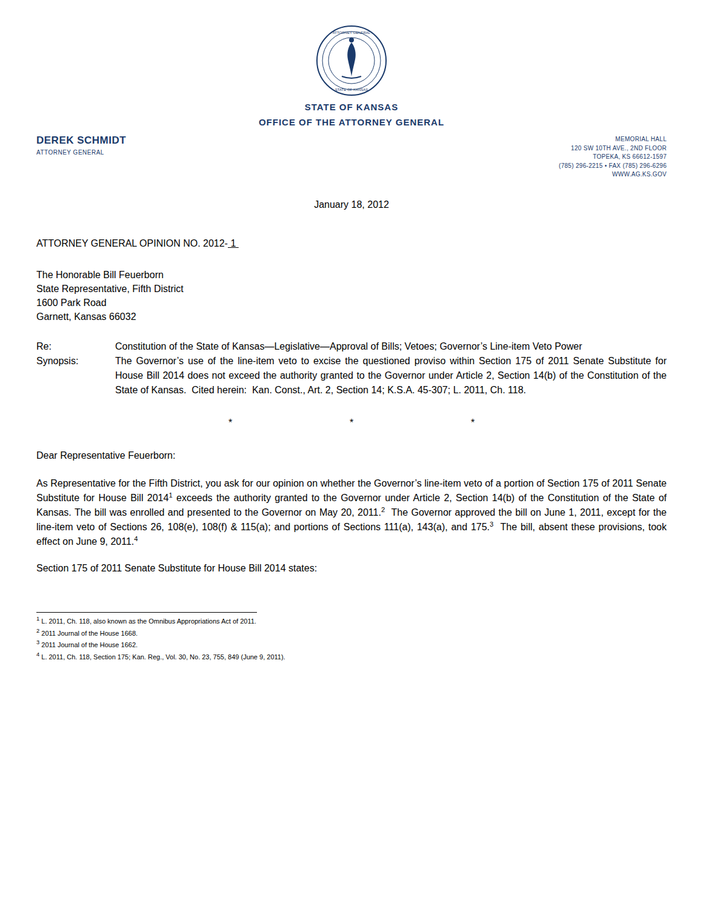ATTORNEY GENERAL STATE OF KANSAS
STATE OF KANSAS
OFFICE OF THE ATTORNEY GENERAL
DEREK SCHMIDT
ATTORNEY GENERAL
MEMORIAL HALL
120 SW 10TH AVE., 2ND FLOOR
TOPEKA, KS 66612-1597
(785) 296-2215 • FAX (785) 296-6296
WWW.AG.KS.GOV
January 18, 2012
ATTORNEY GENERAL OPINION NO. 2012- 1
The Honorable Bill Feuerborn
State Representative, Fifth District
1600 Park Road
Garnett, Kansas 66032
| Re: | Constitution of the State of Kansas—Legislative—Approval of Bills; Vetoes; Governor’s Line-item Veto Power |
| Synopsis: | The Governor’s use of the line-item veto to excise the questioned proviso within Section 175 of 2011 Senate Substitute for House Bill 2014 does not exceed the authority granted to the Governor under Article 2, Section 14(b) of the Constitution of the State of Kansas. Cited herein: Kan. Const., Art. 2, Section 14; K.S.A. 45-307; L. 2011, Ch. 118. |
***
Dear Representative Feuerborn:
As Representative for the Fifth District, you ask for our opinion on whether the Governor’s line-item veto of a portion of Section 175 of 2011 Senate Substitute for House Bill 20141 exceeds the authority granted to the Governor under Article 2, Section 14(b) of the Constitution of the State of Kansas. The bill was enrolled and presented to the Governor on May 20, 2011.2 The Governor approved the bill on June 1, 2011, except for the line-item veto of Sections 26, 108(e), 108(f) & 115(a); and portions of Sections 111(a), 143(a), and 175.3 The bill, absent these provisions, took effect on June 9, 2011.4
Section 175 of 2011 Senate Substitute for House Bill 2014 states:
1 L. 2011, Ch. 118, also known as the Omnibus Appropriations Act of 2011.
2 2011 Journal of the House 1668.
3 2011 Journal of the House 1662.
4 L. 2011, Ch. 118, Section 175; Kan. Reg., Vol. 30, No. 23, 755, 849 (June 9, 2011).